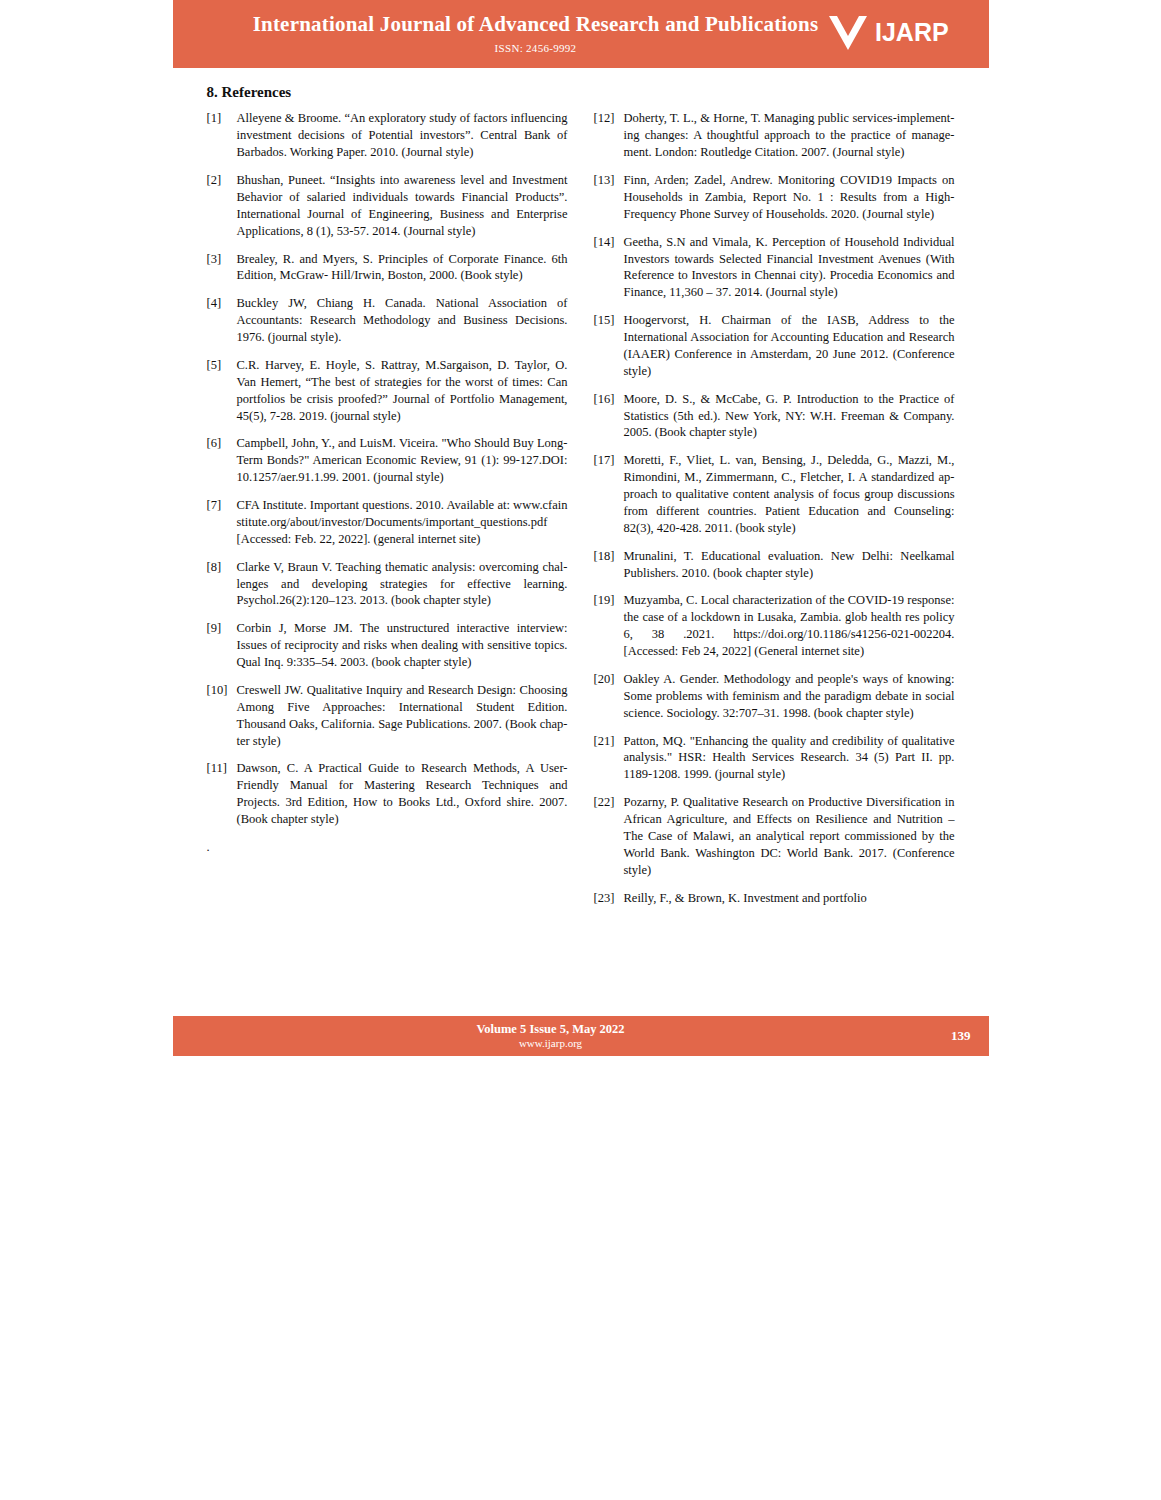International Journal of Advanced Research and Publications
ISSN: 2456-9992
IJARP
8. References
[1] Alleyene & Broome. “An exploratory study of factors influencing investment decisions of Potential investors”. Central Bank of Barbados. Working Paper. 2010. (Journal style)
[2] Bhushan, Puneet. “Insights into awareness level and Investment Behavior of salaried individuals towards Financial Products”. International Journal of Engineering, Business and Enterprise Applications, 8 (1), 53-57. 2014. (Journal style)
[3] Brealey, R. and Myers, S. Principles of Corporate Finance. 6th Edition, McGraw- Hill/Irwin, Boston, 2000. (Book style)
[4] Buckley JW, Chiang H. Canada. National Association of Accountants: Research Methodology and Business Decisions. 1976. (journal style).
[5] C.R. Harvey, E. Hoyle, S. Rattray, M.Sargaison, D. Taylor, O. Van Hemert, “The best of strategies for the worst of times: Can portfolios be crisis proofed?” Journal of Portfolio Management, 45(5), 7-28. 2019. (journal style)
[6] Campbell, John, Y., and LuisM. Viceira. "Who Should Buy Long-Term Bonds?" American Economic Review, 91 (1): 99-127.DOI: 10.1257/aer.91.1.99. 2001. (journal style)
[7] CFA Institute. Important questions. 2010. Available at: www.cfainstitute.org/about/investor/Documents/important_questions.pdf [Accessed: Feb. 22, 2022]. (general internet site)
[8] Clarke V, Braun V. Teaching thematic analysis: overcoming challenges and developing strategies for effective learning. Psychol.26(2):120–123. 2013. (book chapter style)
[9] Corbin J, Morse JM. The unstructured interactive interview: Issues of reciprocity and risks when dealing with sensitive topics. Qual Inq. 9:335–54. 2003. (book chapter style)
[10] Creswell JW. Qualitative Inquiry and Research Design: Choosing Among Five Approaches: International Student Edition. Thousand Oaks, California. Sage Publications. 2007. (Book chapter style)
[11] Dawson, C. A Practical Guide to Research Methods, A User-Friendly Manual for Mastering Research Techniques and Projects. 3rd Edition, How to Books Ltd., Oxford shire. 2007. (Book chapter style)
.
[12] Doherty, T. L., & Horne, T. Managing public services-implementing changes: A thoughtful approach to the practice of management. London: Routledge Citation. 2007. (Journal style)
[13] Finn, Arden; Zadel, Andrew. Monitoring COVID19 Impacts on Households in Zambia, Report No. 1 : Results from a High-Frequency Phone Survey of Households. 2020. (Journal style)
[14] Geetha, S.N and Vimala, K. Perception of Household Individual Investors towards Selected Financial Investment Avenues (With Reference to Investors in Chennai city). Procedia Economics and Finance, 11,360 – 37. 2014. (Journal style)
[15] Hoogervorst, H. Chairman of the IASB, Address to the International Association for Accounting Education and Research (IAAER) Conference in Amsterdam, 20 June 2012. (Conference style)
[16] Moore, D. S., & McCabe, G. P. Introduction to the Practice of Statistics (5th ed.). New York, NY: W.H. Freeman & Company. 2005. (Book chapter style)
[17] Moretti, F., Vliet, L. van, Bensing, J., Deledda, G., Mazzi, M., Rimondini, M., Zimmermann, C., Fletcher, I. A standardized approach to qualitative content analysis of focus group discussions from different countries. Patient Education and Counseling: 82(3), 420-428. 2011. (book style)
[18] Mrunalini, T. Educational evaluation. New Delhi: Neelkamal Publishers. 2010. (book chapter style)
[19] Muzyamba, C. Local characterization of the COVID-19 response: the case of a lockdown in Lusaka, Zambia. glob health res policy 6, 38 .2021. https://doi.org/10.1186/s41256-021-002204. [Accessed: Feb 24, 2022] (General internet site)
[20] Oakley A. Gender. Methodology and people's ways of knowing: Some problems with feminism and the paradigm debate in social science. Sociology. 32:707–31. 1998. (book chapter style)
[21] Patton, MQ. "Enhancing the quality and credibility of qualitative analysis." HSR: Health Services Research. 34 (5) Part II. pp. 1189-1208. 1999. (journal style)
[22] Pozarny, P. Qualitative Research on Productive Diversification in African Agriculture, and Effects on Resilience and Nutrition – The Case of Malawi, an analytical report commissioned by the World Bank. Washington DC: World Bank. 2017. (Conference style)
[23] Reilly, F., & Brown, K. Investment and portfolio
Volume 5 Issue 5, May 2022
www.ijarp.org
139